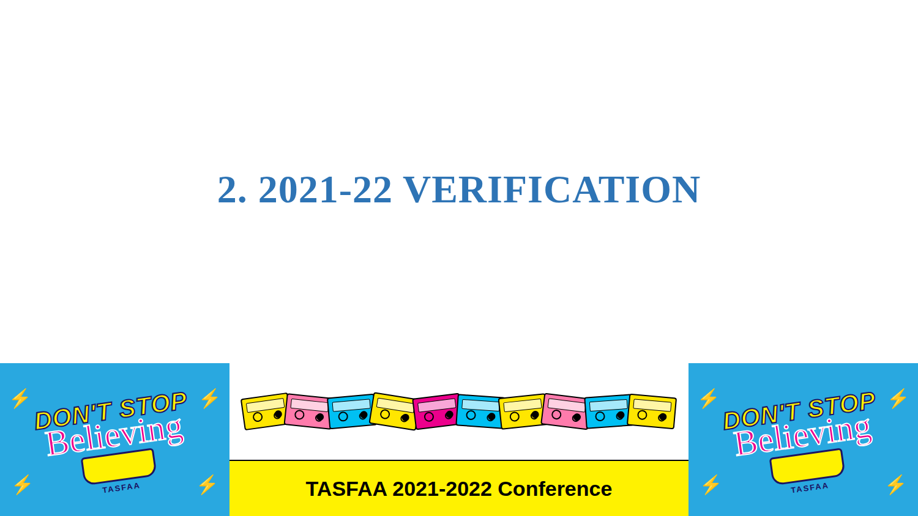2. 2021-22 Verification
DON'T STOP
Believing
⚡ ⚡ ⚡ ⚡
TASFAA 2021-2022 Conference
DON'T STOP
Believing
⚡ ⚡ ⚡ ⚡